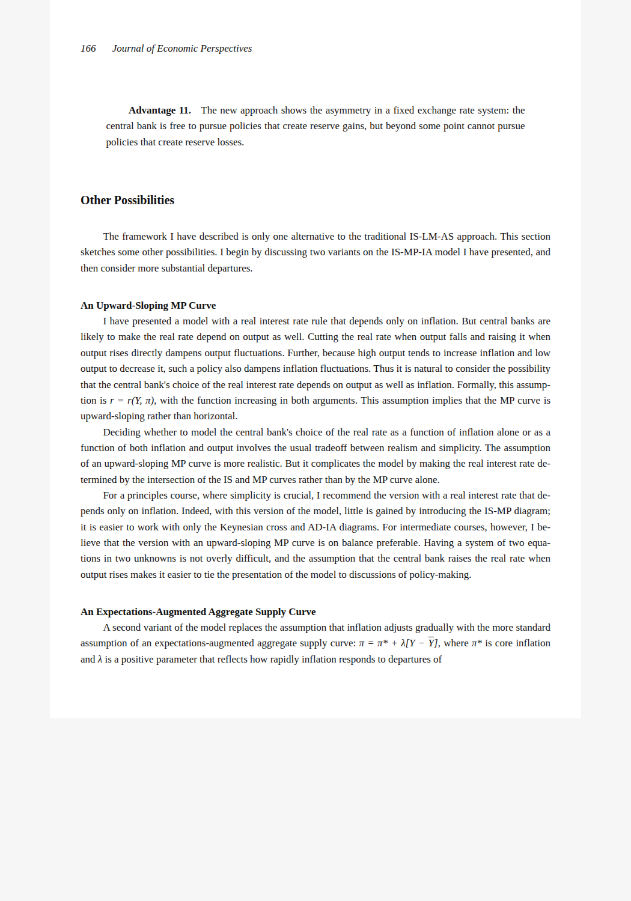166 Journal of Economic Perspectives
Advantage 11. The new approach shows the asymmetry in a fixed exchange rate system: the central bank is free to pursue policies that create reserve gains, but beyond some point cannot pursue policies that create reserve losses.
Other Possibilities
The framework I have described is only one alternative to the traditional IS-LM-AS approach. This section sketches some other possibilities. I begin by discussing two variants on the IS-MP-IA model I have presented, and then consider more substantial departures.
An Upward-Sloping MP Curve
I have presented a model with a real interest rate rule that depends only on inflation. But central banks are likely to make the real rate depend on output as well. Cutting the real rate when output falls and raising it when output rises directly dampens output fluctuations. Further, because high output tends to increase inflation and low output to decrease it, such a policy also dampens inflation fluctuations. Thus it is natural to consider the possibility that the central bank's choice of the real interest rate depends on output as well as inflation. Formally, this assumption is r = r(Y, π), with the function increasing in both arguments. This assumption implies that the MP curve is upward-sloping rather than horizontal.
Deciding whether to model the central bank's choice of the real rate as a function of inflation alone or as a function of both inflation and output involves the usual tradeoff between realism and simplicity. The assumption of an upward-sloping MP curve is more realistic. But it complicates the model by making the real interest rate determined by the intersection of the IS and MP curves rather than by the MP curve alone.
For a principles course, where simplicity is crucial, I recommend the version with a real interest rate that depends only on inflation. Indeed, with this version of the model, little is gained by introducing the IS-MP diagram; it is easier to work with only the Keynesian cross and AD-IA diagrams. For intermediate courses, however, I believe that the version with an upward-sloping MP curve is on balance preferable. Having a system of two equations in two unknowns is not overly difficult, and the assumption that the central bank raises the real rate when output rises makes it easier to tie the presentation of the model to discussions of policy-making.
An Expectations-Augmented Aggregate Supply Curve
A second variant of the model replaces the assumption that inflation adjusts gradually with the more standard assumption of an expectations-augmented aggregate supply curve: π = π* + λ[Y − Y], where π* is core inflation and λ is a positive parameter that reflects how rapidly inflation responds to departures of